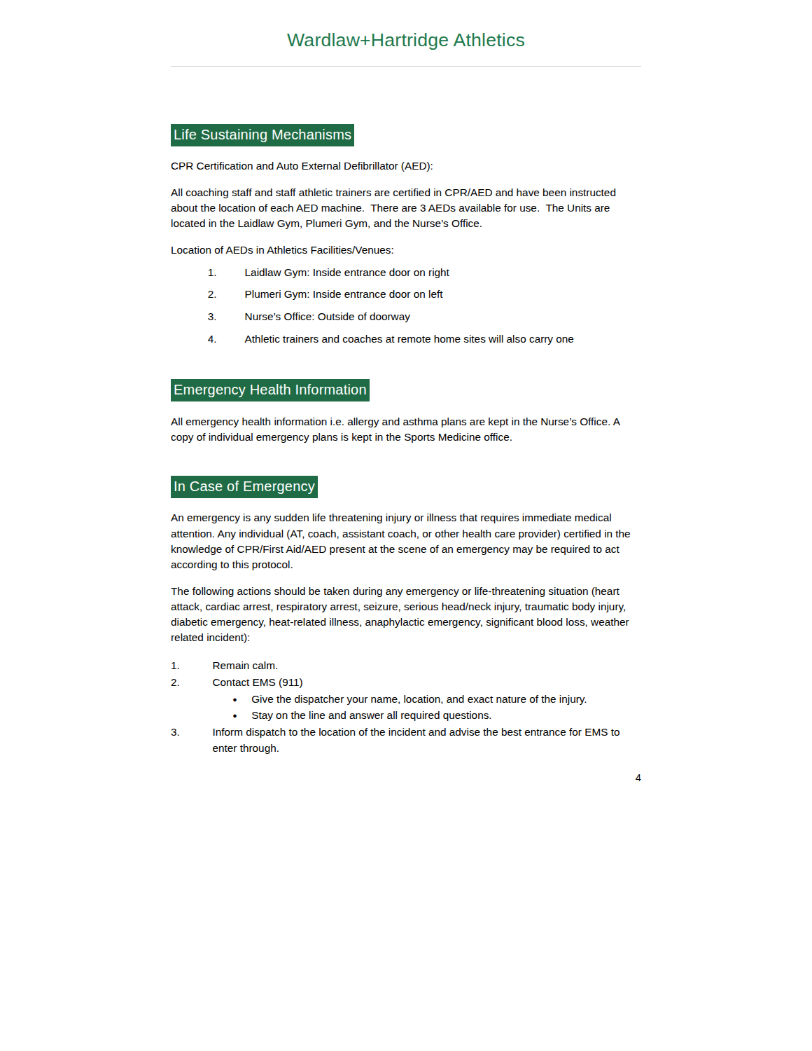Wardlaw+Hartridge Athletics
Life Sustaining Mechanisms
CPR Certification and Auto External Defibrillator (AED):
All coaching staff and staff athletic trainers are certified in CPR/AED and have been instructed about the location of each AED machine. There are 3 AEDs available for use. The Units are located in the Laidlaw Gym, Plumeri Gym, and the Nurse’s Office.
Location of AEDs in Athletics Facilities/Venues:
Laidlaw Gym: Inside entrance door on right
Plumeri Gym: Inside entrance door on left
Nurse’s Office: Outside of doorway
Athletic trainers and coaches at remote home sites will also carry one
Emergency Health Information
All emergency health information i.e. allergy and asthma plans are kept in the Nurse’s Office. A copy of individual emergency plans is kept in the Sports Medicine office.
In Case of Emergency
An emergency is any sudden life threatening injury or illness that requires immediate medical attention. Any individual (AT, coach, assistant coach, or other health care provider) certified in the knowledge of CPR/First Aid/AED present at the scene of an emergency may be required to act according to this protocol.
The following actions should be taken during any emergency or life-threatening situation (heart attack, cardiac arrest, respiratory arrest, seizure, serious head/neck injury, traumatic body injury, diabetic emergency, heat-related illness, anaphylactic emergency, significant blood loss, weather related incident):
Remain calm.
Contact EMS (911)
Give the dispatcher your name, location, and exact nature of the injury.
Stay on the line and answer all required questions.
Inform dispatch to the location of the incident and advise the best entrance for EMS to enter through.
4